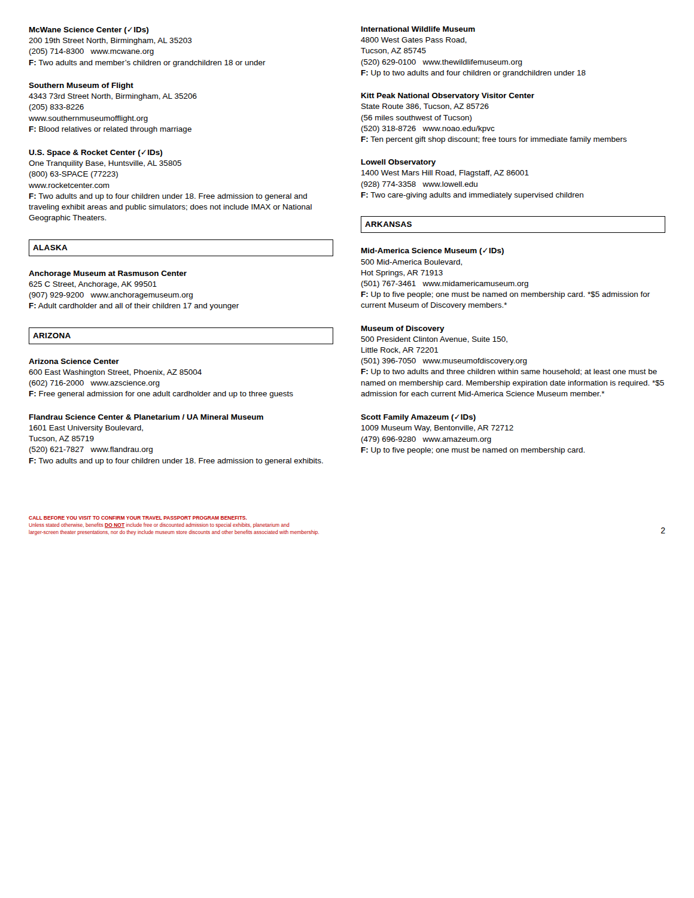McWane Science Center (✓IDs)
200 19th Street North, Birmingham, AL 35203
(205) 714-8300 www.mcwane.org
F: Two adults and member’s children or grandchildren 18 or under
Southern Museum of Flight
4343 73rd Street North, Birmingham, AL 35206
(205) 833-8226
www.southernmuseumofflight.org
F: Blood relatives or related through marriage
U.S. Space & Rocket Center (✓IDs)
One Tranquility Base, Huntsville, AL 35805
(800) 63-SPACE (77223)
www.rocketcenter.com
F: Two adults and up to four children under 18. Free admission to general and traveling exhibit areas and public simulators; does not include IMAX or National Geographic Theaters.
ALASKA
Anchorage Museum at Rasmuson Center
625 C Street, Anchorage, AK 99501
(907) 929-9200 www.anchoragemuseum.org
F: Adult cardholder and all of their children 17 and younger
ARIZONA
Arizona Science Center
600 East Washington Street, Phoenix, AZ 85004
(602) 716-2000 www.azscience.org
F: Free general admission for one adult cardholder and up to three guests
Flandrau Science Center & Planetarium / UA Mineral Museum
1601 East University Boulevard,
Tucson, AZ 85719
(520) 621-7827 www.flandrau.org
F: Two adults and up to four children under 18. Free admission to general exhibits.
International Wildlife Museum
4800 West Gates Pass Road,
Tucson, AZ 85745
(520) 629-0100 www.thewildlifemuseum.org
F: Up to two adults and four children or grandchildren under 18
Kitt Peak National Observatory Visitor Center
State Route 386, Tucson, AZ 85726
(56 miles southwest of Tucson)
(520) 318-8726 www.noao.edu/kpvc
F: Ten percent gift shop discount; free tours for immediate family members
Lowell Observatory
1400 West Mars Hill Road, Flagstaff, AZ 86001
(928) 774-3358 www.lowell.edu
F: Two care-giving adults and immediately supervised children
ARKANSAS
Mid-America Science Museum (✓IDs)
500 Mid-America Boulevard,
Hot Springs, AR 71913
(501) 767-3461 www.midamericamuseum.org
F: Up to five people; one must be named on membership card. *$5 admission for current Museum of Discovery members.*
Museum of Discovery
500 President Clinton Avenue, Suite 150,
Little Rock, AR 72201
(501) 396-7050 www.museumofdiscovery.org
F: Up to two adults and three children within same household; at least one must be named on membership card. Membership expiration date information is required. *$5 admission for each current Mid-America Science Museum member.*
Scott Family Amazeum (✓IDs)
1009 Museum Way, Bentonville, AR 72712
(479) 696-9280 www.amazeum.org
F: Up to five people; one must be named on membership card.
CALL BEFORE YOU VISIT TO CONFIRM YOUR TRAVEL PASSPORT PROGRAM BENEFITS.
Unless stated otherwise, benefits DO NOT include free or discounted admission to special exhibits, planetarium and
larger-screen theater presentations, nor do they include museum store discounts and other benefits associated with membership.
2